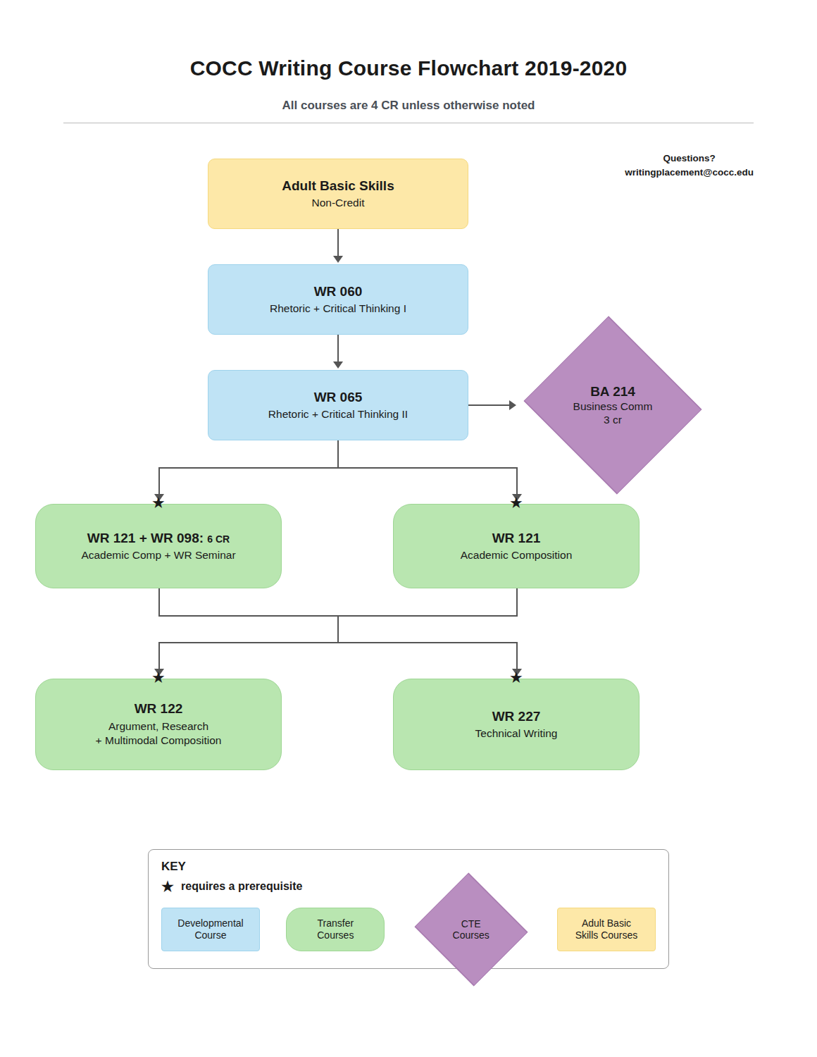COCC Writing Course Flowchart 2019-2020
All courses are 4 CR unless otherwise noted
Questions?
writingplacement@cocc.edu
Adult Basic Skills
Non-Credit
WR 060
Rhetoric + Critical Thinking I
WR 065
Rhetoric + Critical Thinking II
BA 214
Business Comm
3 cr
★
WR 121 + WR 098: 6 CR
Academic Comp + WR Seminar
★
WR 121
Academic Composition
★
WR 122
Argument, Research
+ Multimodal Composition
★
WR 227
Technical Writing
KEY
★ requires a prerequisite
Developmental
Course
Transfer
Courses
CTE
Courses
Adult Basic
Skills Courses